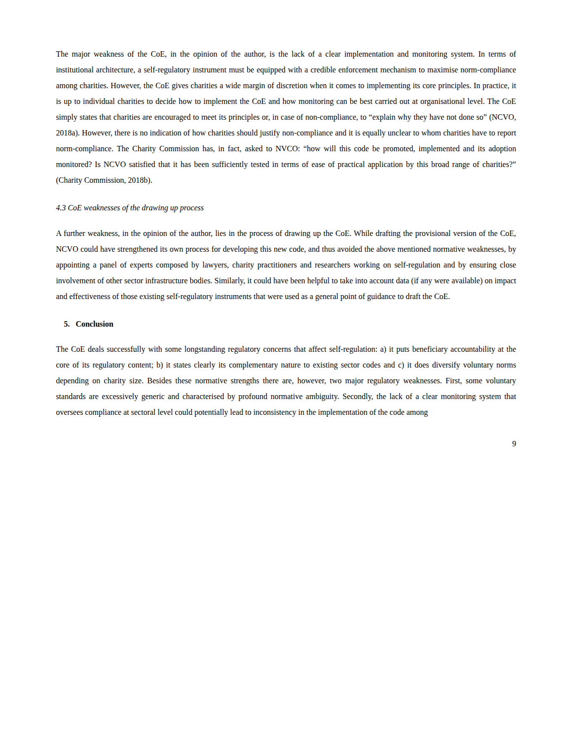The major weakness of the CoE, in the opinion of the author, is the lack of a clear implementation and monitoring system. In terms of institutional architecture, a self-regulatory instrument must be equipped with a credible enforcement mechanism to maximise norm-compliance among charities. However, the CoE gives charities a wide margin of discretion when it comes to implementing its core principles. In practice, it is up to individual charities to decide how to implement the CoE and how monitoring can be best carried out at organisational level. The CoE simply states that charities are encouraged to meet its principles or, in case of non-compliance, to “explain why they have not done so” (NCVO, 2018a). However, there is no indication of how charities should justify non-compliance and it is equally unclear to whom charities have to report norm-compliance. The Charity Commission has, in fact, asked to NVCO: “how will this code be promoted, implemented and its adoption monitored? Is NCVO satisfied that it has been sufficiently tested in terms of ease of practical application by this broad range of charities?” (Charity Commission, 2018b).
4.3 CoE weaknesses of the drawing up process
A further weakness, in the opinion of the author, lies in the process of drawing up the CoE. While drafting the provisional version of the CoE, NCVO could have strengthened its own process for developing this new code, and thus avoided the above mentioned normative weaknesses, by appointing a panel of experts composed by lawyers, charity practitioners and researchers working on self-regulation and by ensuring close involvement of other sector infrastructure bodies. Similarly, it could have been helpful to take into account data (if any were available) on impact and effectiveness of those existing self-regulatory instruments that were used as a general point of guidance to draft the CoE.
5. Conclusion
The CoE deals successfully with some longstanding regulatory concerns that affect self-regulation: a) it puts beneficiary accountability at the core of its regulatory content; b) it states clearly its complementary nature to existing sector codes and c) it does diversify voluntary norms depending on charity size. Besides these normative strengths there are, however, two major regulatory weaknesses. First, some voluntary standards are excessively generic and characterised by profound normative ambiguity. Secondly, the lack of a clear monitoring system that oversees compliance at sectoral level could potentially lead to inconsistency in the implementation of the code among
9